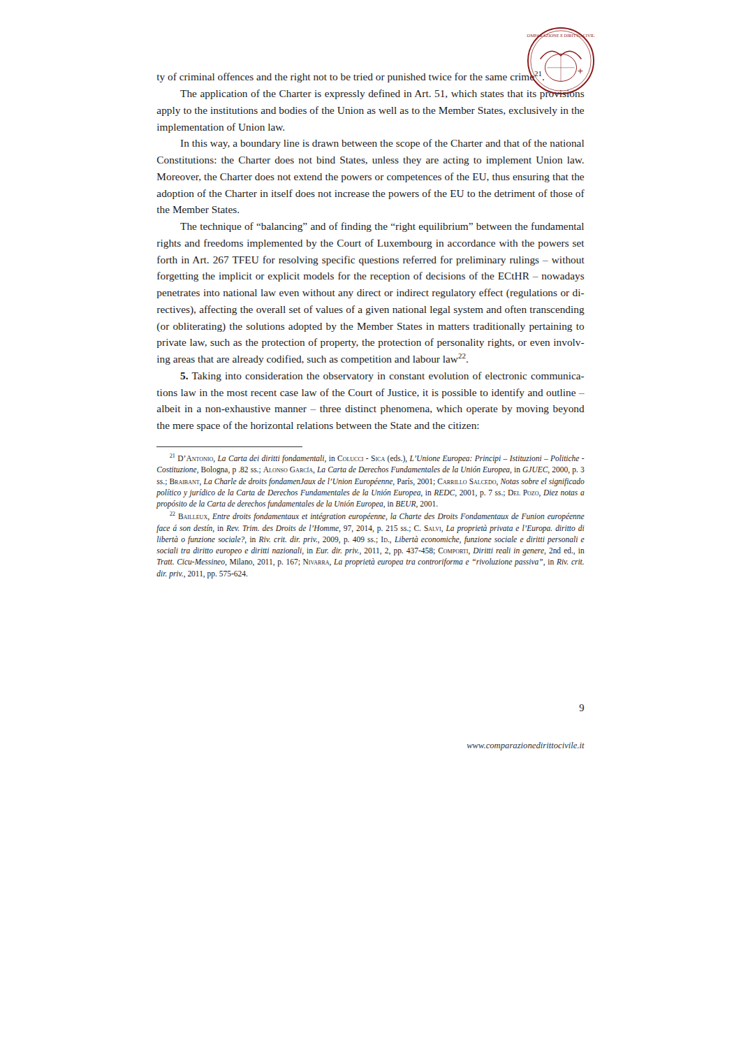ty of criminal offences and the right not to be tried or punished twice for the same crime21.
The application of the Charter is expressly defined in Art. 51, which states that its provisions apply to the institutions and bodies of the Union as well as to the Member States, exclusively in the implementation of Union law.
In this way, a boundary line is drawn between the scope of the Charter and that of the national Constitutions: the Charter does not bind States, unless they are acting to implement Union law. Moreover, the Charter does not extend the powers or competences of the EU, thus ensuring that the adoption of the Charter in itself does not increase the powers of the EU to the detriment of those of the Member States.
The technique of “balancing” and of finding the “right equilibrium” between the fundamental rights and freedoms implemented by the Court of Luxembourg in accordance with the powers set forth in Art. 267 TFEU for resolving specific questions referred for preliminary rulings – without forgetting the implicit or explicit models for the reception of decisions of the ECtHR – nowadays penetrates into national law even without any direct or indirect regulatory effect (regulations or directives), affecting the overall set of values of a given national legal system and often transcending (or obliterating) the solutions adopted by the Member States in matters traditionally pertaining to private law, such as the protection of property, the protection of personality rights, or even involving areas that are already codified, such as competition and labour law22.
5. Taking into consideration the observatory in constant evolution of electronic communications law in the most recent case law of the Court of Justice, it is possible to identify and outline – albeit in a non-exhaustive manner – three distinct phenomena, which operate by moving beyond the mere space of the horizontal relations between the State and the citizen:
21 D’Antonio, La Carta dei diritti fondamentali, in Colucci - Sica (eds.), L’Unione Europea: Principi – Istituzioni – Politiche - Costituzione, Bologna, p .82 ss.; Alonso García, La Carta de Derechos Fundamentales de la Unión Europea, in GJUEC, 2000, p. 3 ss.; Braibant, La Charle de droits fondamenJaux de l’Union Européenne, París, 2001; Carrillo Salcedo, Notas sobre el significado político y jurídico de la Carta de Derechos Fundamentales de la Unión Europea, in REDC, 2001, p. 7 ss.; Del Pozo, Diez notas a propósito de la Carta de derechos fundamentales de la Unión Europea, in BEUR, 2001.
22 Bailleux, Entre droits fondamentaux et intégration européenne, la Charte des Droits Fondamentaux de Funion européenne face á son destín, in Rev. Trim. des Droits de l’Homme, 97, 2014, p. 215 ss.; C. Salvi, La proprietà privata e l’Europa. diritto di libertà o funzione sociale?, in Riv. crit. dir. priv., 2009, p. 409 ss.; Id., Libertà economiche, funzione sociale e diritti personali e sociali tra diritto europeo e diritti nazionali, in Eur. dir. priv., 2011, 2, pp. 437-458; Comporti, Diritti reali in genere, 2nd ed., in Tratt. Cicu-Messineo, Milano, 2011, p. 167; Nivarra, La proprietà europea tra controriforma e “rivoluzione passiva”, in Riv. crit. dir. priv., 2011, pp. 575-624.
9
www.comparazionedirittocivile.it